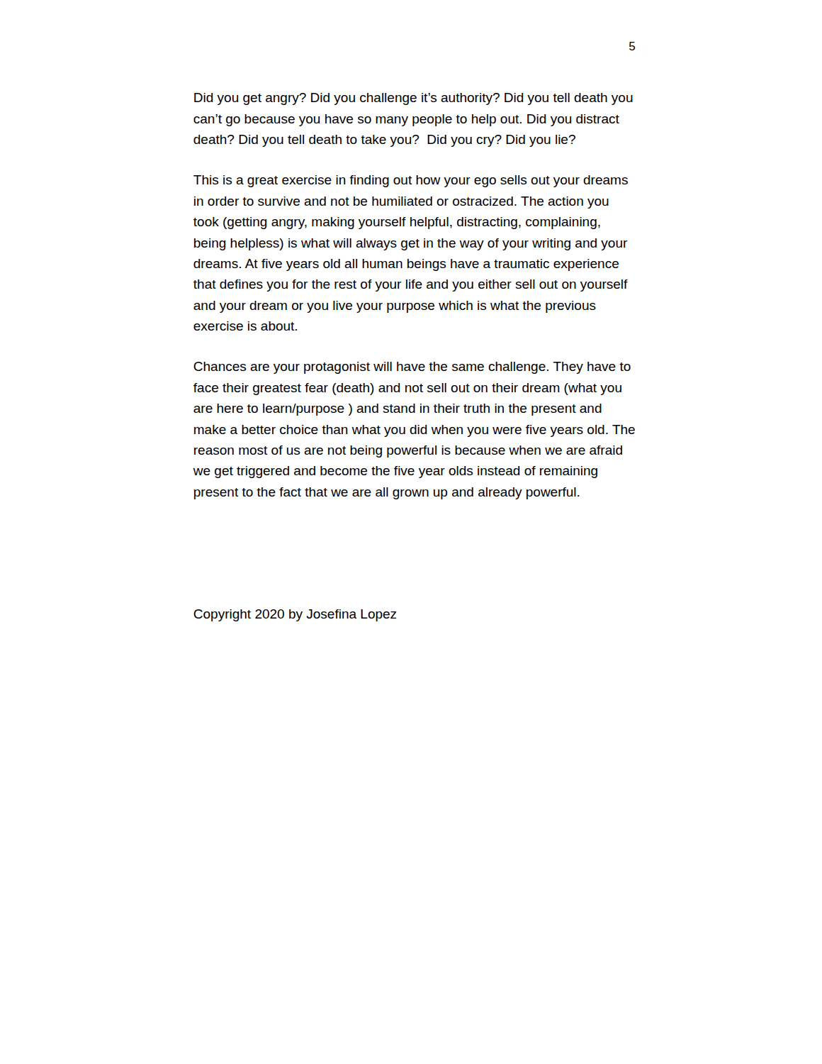5
Did you get angry? Did you challenge it’s authority? Did you tell death you can’t go because you have so many people to help out. Did you distract death? Did you tell death to take you? Did you cry? Did you lie?
This is a great exercise in finding out how your ego sells out your dreams in order to survive and not be humiliated or ostracized. The action you took (getting angry, making yourself helpful, distracting, complaining, being helpless) is what will always get in the way of your writing and your dreams. At five years old all human beings have a traumatic experience that defines you for the rest of your life and you either sell out on yourself and your dream or you live your purpose which is what the previous exercise is about.
Chances are your protagonist will have the same challenge. They have to face their greatest fear (death) and not sell out on their dream (what you are here to learn/purpose ) and stand in their truth in the present and make a better choice than what you did when you were five years old. The reason most of us are not being powerful is because when we are afraid we get triggered and become the five year olds instead of remaining present to the fact that we are all grown up and already powerful.
Copyright 2020 by Josefina Lopez